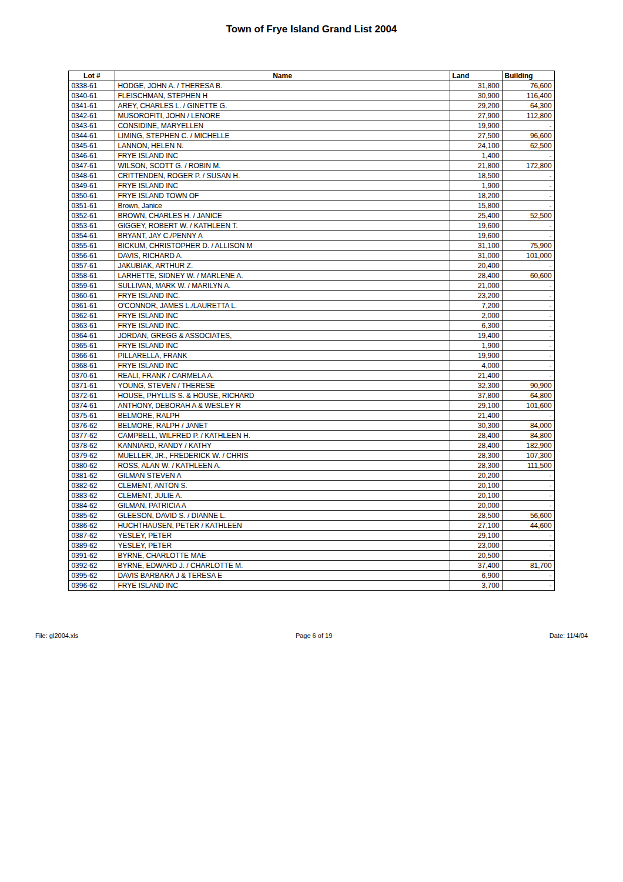Town of Frye Island Grand List 2004
| Lot # | Name | Land | Building |
| --- | --- | --- | --- |
| 0338-61 | HODGE, JOHN A. / THERESA B. | 31,800 | 76,600 |
| 0340-61 | FLEISCHMAN, STEPHEN H | 30,900 | 116,400 |
| 0341-61 | AREY, CHARLES L. / GINETTE G. | 29,200 | 64,300 |
| 0342-61 | MUSOROFITI, JOHN / LENORE | 27,900 | 112,800 |
| 0343-61 | CONSIDINE, MARYELLEN | 19,900 | - |
| 0344-61 | LIMING, STEPHEN C. / MICHELLE | 27,500 | 96,600 |
| 0345-61 | LANNON, HELEN N. | 24,100 | 62,500 |
| 0346-61 | FRYE ISLAND INC | 1,400 | - |
| 0347-61 | WILSON, SCOTT G. / ROBIN M. | 21,800 | 172,800 |
| 0348-61 | CRITTENDEN, ROGER P. / SUSAN H. | 18,500 | - |
| 0349-61 | FRYE ISLAND INC | 1,900 | - |
| 0350-61 | FRYE ISLAND TOWN OF | 18,200 | - |
| 0351-61 | Brown, Janice | 15,800 | - |
| 0352-61 | BROWN, CHARLES H. / JANICE | 25,400 | 52,500 |
| 0353-61 | GIGGEY, ROBERT W. / KATHLEEN T. | 19,600 | - |
| 0354-61 | BRYANT, JAY C./PENNY A | 19,600 | - |
| 0355-61 | BICKUM, CHRISTOPHER D. / ALLISON M | 31,100 | 75,900 |
| 0356-61 | DAVIS, RICHARD A. | 31,000 | 101,000 |
| 0357-61 | JAKUBIAK, ARTHUR Z. | 20,400 | - |
| 0358-61 | LARHETTE, SIDNEY W. / MARLENE A. | 28,400 | 60,600 |
| 0359-61 | SULLIVAN, MARK W. / MARILYN A. | 21,000 | - |
| 0360-61 | FRYE ISLAND INC. | 23,200 | - |
| 0361-61 | O'CONNOR, JAMES L./LAURETTA L. | 7,200 | - |
| 0362-61 | FRYE ISLAND INC | 2,000 | - |
| 0363-61 | FRYE ISLAND INC. | 6,300 | - |
| 0364-61 | JORDAN, GREGG & ASSOCIATES, | 19,400 | - |
| 0365-61 | FRYE ISLAND INC | 1,900 | - |
| 0366-61 | PILLARELLA, FRANK | 19,900 | - |
| 0368-61 | FRYE ISLAND INC | 4,000 | - |
| 0370-61 | REALI, FRANK / CARMELA A. | 21,400 | - |
| 0371-61 | YOUNG, STEVEN / THERESE | 32,300 | 90,900 |
| 0372-61 | HOUSE, PHYLLIS S. & HOUSE, RICHARD | 37,800 | 64,800 |
| 0374-61 | ANTHONY, DEBORAH A & WESLEY R | 29,100 | 101,600 |
| 0375-61 | BELMORE, RALPH | 21,400 | - |
| 0376-62 | BELMORE, RALPH / JANET | 30,300 | 84,000 |
| 0377-62 | CAMPBELL, WILFRED P. / KATHLEEN H. | 28,400 | 84,800 |
| 0378-62 | KANNIARD, RANDY / KATHY | 28,400 | 182,900 |
| 0379-62 | MUELLER, JR., FREDERICK W. / CHRIS | 28,300 | 107,300 |
| 0380-62 | ROSS, ALAN W. / KATHLEEN A. | 28,300 | 111,500 |
| 0381-62 | GILMAN STEVEN A | 20,200 | - |
| 0382-62 | CLEMENT, ANTON S. | 20,100 | - |
| 0383-62 | CLEMENT, JULIE A. | 20,100 | - |
| 0384-62 | GILMAN, PATRICIA A | 20,000 | - |
| 0385-62 | GLEESON, DAVID S. / DIANNE L. | 28,500 | 56,600 |
| 0386-62 | HUCHTHAUSEN, PETER / KATHLEEN | 27,100 | 44,600 |
| 0387-62 | YESLEY, PETER | 29,100 | - |
| 0389-62 | YESLEY, PETER | 23,000 | - |
| 0391-62 | BYRNE, CHARLOTTE MAE | 20,500 | - |
| 0392-62 | BYRNE, EDWARD J. / CHARLOTTE M. | 37,400 | 81,700 |
| 0395-62 | DAVIS BARBARA J & TERESA E | 6,900 | - |
| 0396-62 | FRYE ISLAND INC | 3,700 | - |
File: gl2004.xls Page 6 of 19 Date: 11/4/04